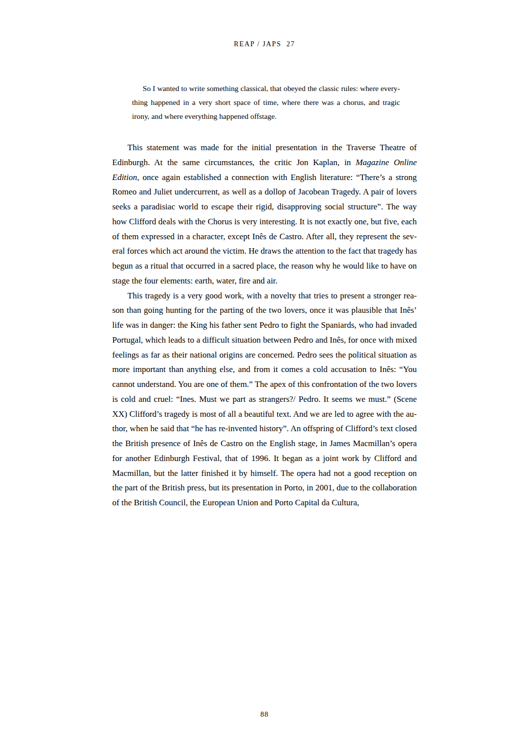REAP / JAPS 27
So I wanted to write something classical, that obeyed the classic rules: where everything happened in a very short space of time, where there was a chorus, and tragic irony, and where everything happened offstage.
This statement was made for the initial presentation in the Traverse Theatre of Edinburgh. At the same circumstances, the critic Jon Kaplan, in Magazine Online Edition, once again established a connection with English literature: “There’s a strong Romeo and Juliet undercurrent, as well as a dollop of Jacobean Tragedy. A pair of lovers seeks a paradisiac world to escape their rigid, disapproving social structure”. The way how Clifford deals with the Chorus is very interesting. It is not exactly one, but five, each of them expressed in a character, except Inês de Castro. After all, they represent the several forces which act around the victim. He draws the attention to the fact that tragedy has begun as a ritual that occurred in a sacred place, the reason why he would like to have on stage the four elements: earth, water, fire and air.
This tragedy is a very good work, with a novelty that tries to present a stronger reason than going hunting for the parting of the two lovers, once it was plausible that Inês’ life was in danger: the King his father sent Pedro to fight the Spaniards, who had invaded Portugal, which leads to a difficult situation between Pedro and Inês, for once with mixed feelings as far as their national origins are concerned. Pedro sees the political situation as more important than anything else, and from it comes a cold accusation to Inês: “You cannot understand. You are one of them.” The apex of this confrontation of the two lovers is cold and cruel: “Ines. Must we part as strangers?/ Pedro. It seems we must.” (Scene XX) Clifford’s tragedy is most of all a beautiful text. And we are led to agree with the author, when he said that “he has re-invented history”. An offspring of Clifford’s text closed the British presence of Inês de Castro on the English stage, in James Macmillan’s opera for another Edinburgh Festival, that of 1996. It began as a joint work by Clifford and Macmillan, but the latter finished it by himself. The opera had not a good reception on the part of the British press, but its presentation in Porto, in 2001, due to the collaboration of the British Council, the European Union and Porto Capital da Cultura,
88